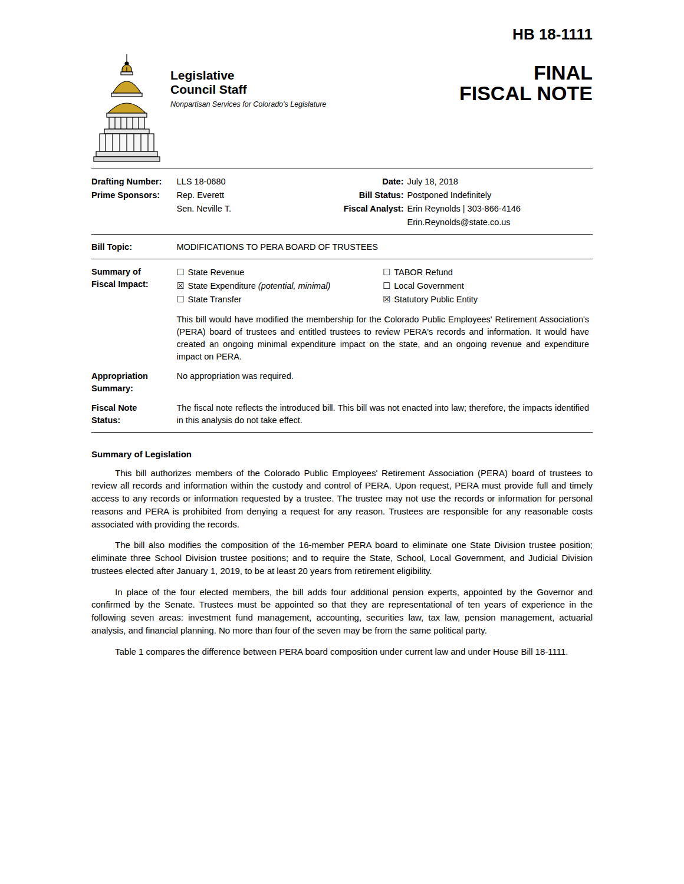HB 18-1111
Legislative
Council Staff
Nonpartisan Services for Colorado's Legislature
FINAL
FISCAL NOTE
| Drafting Number: | LLS 18-0680 | Date: | July 18, 2018 |
| Prime Sponsors: | Rep. Everett | Bill Status: | Postponed Indefinitely |
| | Sen. Neville T. | Fiscal Analyst: | Erin Reynolds / 303-866-4146 |
| | | | Erin.Reynolds@state.co.us |
| Bill Topic: | MODIFICATIONS TO PERA BOARD OF TRUSTEES |
| Summary of Fiscal Impact: | / ☐ State Revenue / ☐ TABOR Refund / / ☒ State Expenditure (potential, minimal) / ☐ Local Government / / ☐ State Transfer / ☒ Statutory Public Entity / This bill would have modified the membership for the Colorado Public Employees' Retirement Association's (PERA) board of trustees and entitled trustees to review PERA's records and information. It would have created an ongoing minimal expenditure impact on the state, and an ongoing revenue and expenditure impact on PERA. |
| Appropriation Summary: | No appropriation was required. |
| Fiscal Note Status: | The fiscal note reflects the introduced bill. This bill was not enacted into law; therefore, the impacts identified in this analysis do not take effect. |
Summary of Legislation
This bill authorizes members of the Colorado Public Employees' Retirement Association (PERA) board of trustees to review all records and information within the custody and control of PERA. Upon request, PERA must provide full and timely access to any records or information requested by a trustee. The trustee may not use the records or information for personal reasons and PERA is prohibited from denying a request for any reason. Trustees are responsible for any reasonable costs associated with providing the records.
The bill also modifies the composition of the 16-member PERA board to eliminate one State Division trustee position; eliminate three School Division trustee positions; and to require the State, School, Local Government, and Judicial Division trustees elected after January 1, 2019, to be at least 20 years from retirement eligibility.
In place of the four elected members, the bill adds four additional pension experts, appointed by the Governor and confirmed by the Senate. Trustees must be appointed so that they are representational of ten years of experience in the following seven areas: investment fund management, accounting, securities law, tax law, pension management, actuarial analysis, and financial planning. No more than four of the seven may be from the same political party.
Table 1 compares the difference between PERA board composition under current law and under House Bill 18-1111.